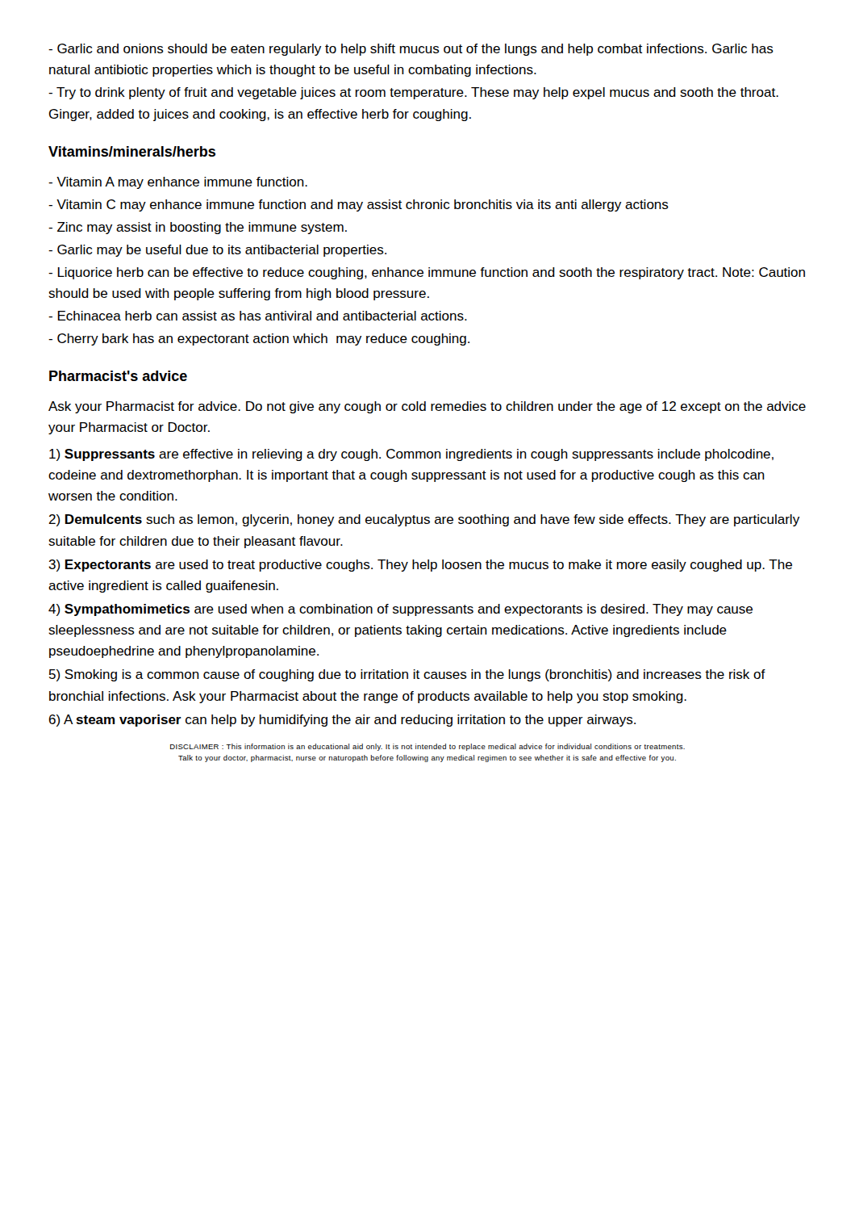- Garlic and onions should be eaten regularly to help shift mucus out of the lungs and help combat infections. Garlic has natural antibiotic properties which is thought to be useful in combating infections.
- Try to drink plenty of fruit and vegetable juices at room temperature. These may help expel mucus and sooth the throat. Ginger, added to juices and cooking, is an effective herb for coughing.
Vitamins/minerals/herbs
- Vitamin A may enhance immune function.
- Vitamin C may enhance immune function and may assist chronic bronchitis via its anti allergy actions
- Zinc may assist in boosting the immune system.
- Garlic may be useful due to its antibacterial properties.
- Liquorice herb can be effective to reduce coughing, enhance immune function and sooth the respiratory tract. Note: Caution should be used with people suffering from high blood pressure.
- Echinacea herb can assist as has antiviral and antibacterial actions.
- Cherry bark has an expectorant action which may reduce coughing.
Pharmacist's advice
Ask your Pharmacist for advice. Do not give any cough or cold remedies to children under the age of 12 except on the advice your Pharmacist or Doctor.
Suppressants are effective in relieving a dry cough. Common ingredients in cough suppressants include pholcodine, codeine and dextromethorphan. It is important that a cough suppressant is not used for a productive cough as this can worsen the condition.
Demulcents such as lemon, glycerin, honey and eucalyptus are soothing and have few side effects. They are particularly suitable for children due to their pleasant flavour.
Expectorants are used to treat productive coughs. They help loosen the mucus to make it more easily coughed up. The active ingredient is called guaifenesin.
Sympathomimetics are used when a combination of suppressants and expectorants is desired. They may cause sleeplessness and are not suitable for children, or patients taking certain medications. Active ingredients include pseudoephedrine and phenylpropanolamine.
Smoking is a common cause of coughing due to irritation it causes in the lungs (bronchitis) and increases the risk of bronchial infections. Ask your Pharmacist about the range of products available to help you stop smoking.
A steam vaporiser can help by humidifying the air and reducing irritation to the upper airways.
DISCLAIMER : This information is an educational aid only. It is not intended to replace medical advice for individual conditions or treatments.
Talk to your doctor, pharmacist, nurse or naturopath before following any medical regimen to see whether it is safe and effective for you.